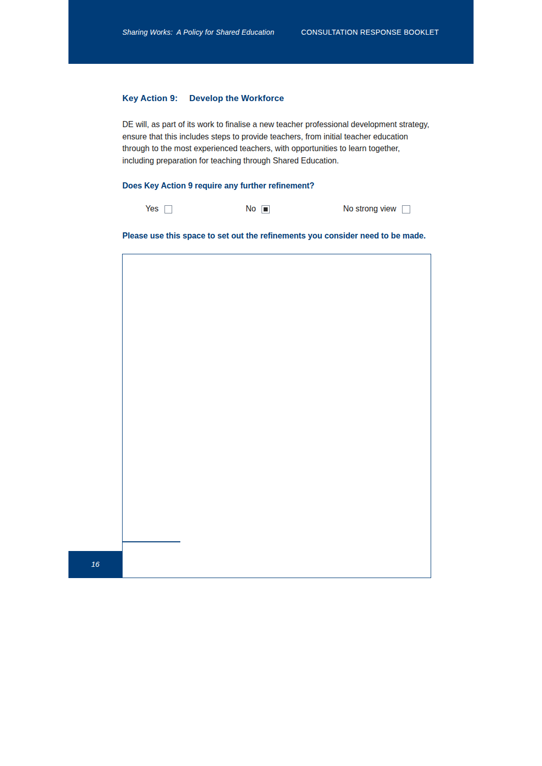Sharing Works: A Policy for Shared Education
Consultation Response Booklet
Key Action 9: Develop the Workforce
DE will, as part of its work to finalise a new teacher professional development strategy, ensure that this includes steps to provide teachers, from initial teacher education through to the most experienced teachers, with opportunities to learn together, including preparation for teaching through Shared Education.
Does Key Action 9 require any further refinement?
Yes No No strong view
Please use this space to set out the refinements you consider need to be made.
16